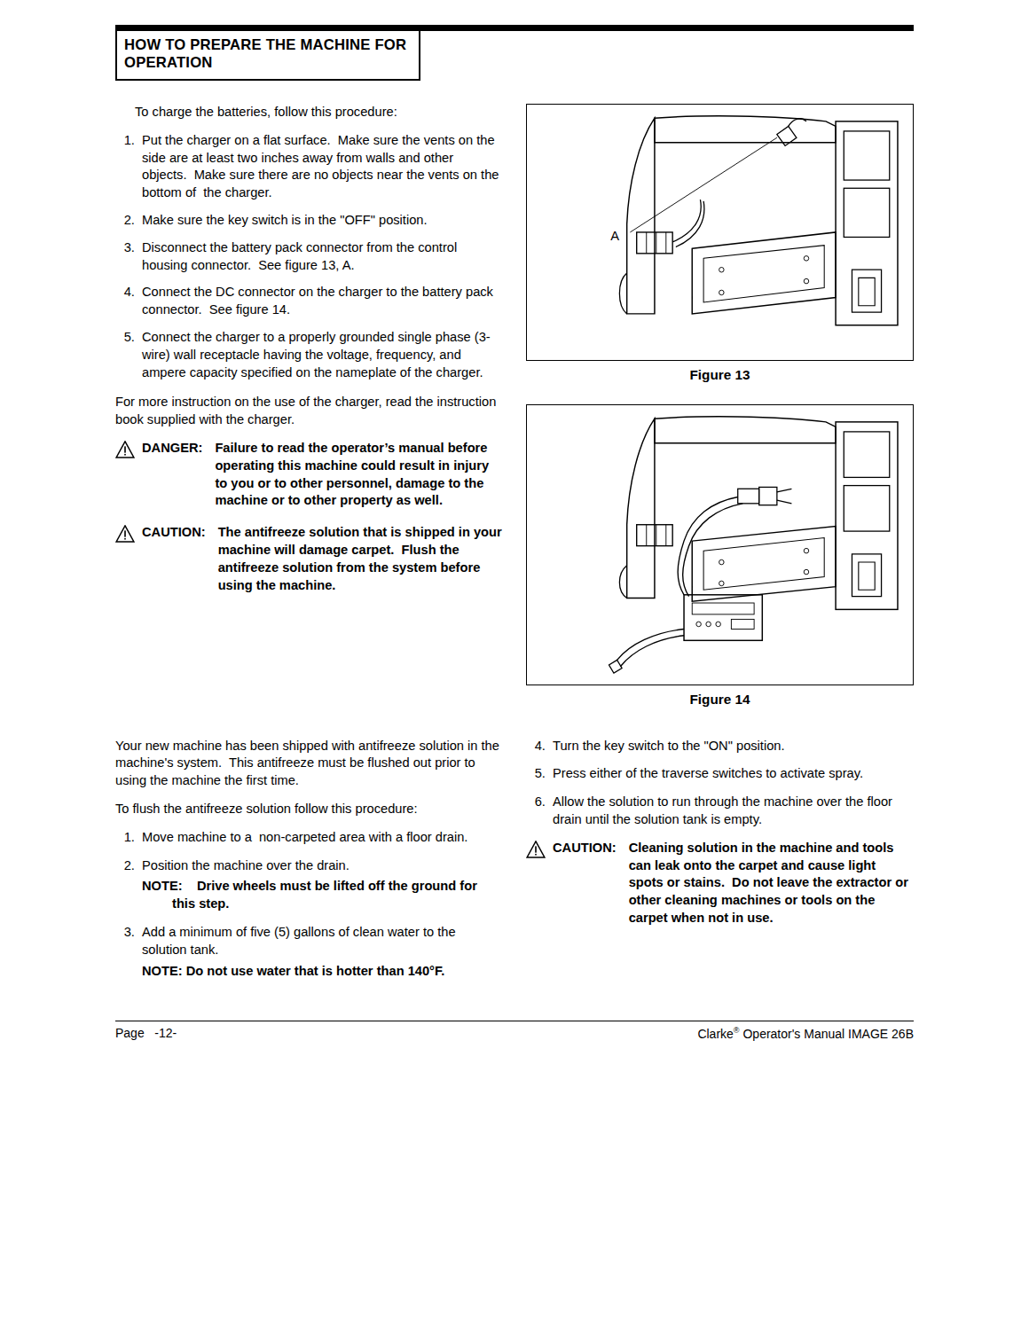HOW TO PREPARE THE MACHINE FOR
OPERATION
To charge the batteries, follow this procedure:
Put the charger on a flat surface. Make sure the vents on the side are at least two inches away from walls and other objects. Make sure there are no objects near the vents on the bottom of the charger.
Make sure the key switch is in the "OFF" position.
Disconnect the battery pack connector from the control housing connector. See figure 13, A.
Connect the DC connector on the charger to the battery pack connector. See figure 14.
Connect the charger to a properly grounded single phase (3-wire) wall receptacle having the voltage, frequency, and ampere capacity specified on the nameplate of the charger.
For more instruction on the use of the charger, read the instruction book supplied with the charger.
DANGER:
Failure to read the operator’s manual before operating this machine could result in injury to you or to other personnel, damage to the machine or to other property as well.
CAUTION:
The antifreeze solution that is shipped in your machine will damage carpet. Flush the antifreeze solution from the system before using the machine.
A
Figure 13
Figure 14
Your new machine has been shipped with antifreeze solution in the machine's system. This antifreeze must be flushed out prior to using the machine the first time.
To flush the antifreeze solution follow this procedure:
Move machine to a non-carpeted area with a floor drain.
Position the machine over the drain.
NOTE: Drive wheels must be lifted off the ground for this step.
Add a minimum of five (5) gallons of clean water to the solution tank.
NOTE: Do not use water that is hotter than 140°F.
Turn the key switch to the "ON" position.
Press either of the traverse switches to activate spray.
Allow the solution to run through the machine over the floor drain until the solution tank is empty.
CAUTION:
Cleaning solution in the machine and tools can leak onto the carpet and cause light spots or stains. Do not leave the extractor or other cleaning machines or tools on the carpet when not in use.
Page -12-
Clarke® Operator's Manual IMAGE 26B